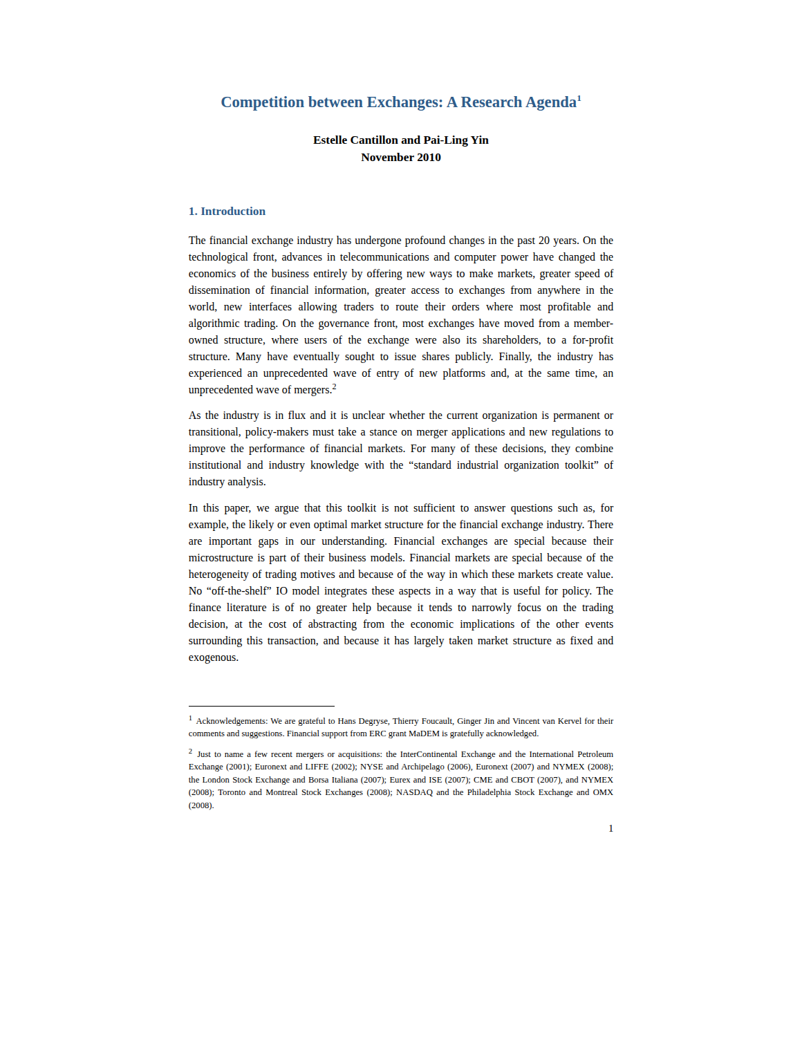Competition between Exchanges: A Research Agenda1
Estelle Cantillon and Pai-Ling Yin
November 2010
1. Introduction
The financial exchange industry has undergone profound changes in the past 20 years. On the technological front, advances in telecommunications and computer power have changed the economics of the business entirely by offering new ways to make markets, greater speed of dissemination of financial information, greater access to exchanges from anywhere in the world, new interfaces allowing traders to route their orders where most profitable and algorithmic trading. On the governance front, most exchanges have moved from a member-owned structure, where users of the exchange were also its shareholders, to a for-profit structure. Many have eventually sought to issue shares publicly. Finally, the industry has experienced an unprecedented wave of entry of new platforms and, at the same time, an unprecedented wave of mergers.2
As the industry is in flux and it is unclear whether the current organization is permanent or transitional, policy-makers must take a stance on merger applications and new regulations to improve the performance of financial markets. For many of these decisions, they combine institutional and industry knowledge with the “standard industrial organization toolkit” of industry analysis.
In this paper, we argue that this toolkit is not sufficient to answer questions such as, for example, the likely or even optimal market structure for the financial exchange industry. There are important gaps in our understanding. Financial exchanges are special because their microstructure is part of their business models. Financial markets are special because of the heterogeneity of trading motives and because of the way in which these markets create value. No “off-the-shelf” IO model integrates these aspects in a way that is useful for policy. The finance literature is of no greater help because it tends to narrowly focus on the trading decision, at the cost of abstracting from the economic implications of the other events surrounding this transaction, and because it has largely taken market structure as fixed and exogenous.
1 Acknowledgements: We are grateful to Hans Degryse, Thierry Foucault, Ginger Jin and Vincent van Kervel for their comments and suggestions. Financial support from ERC grant MaDEM is gratefully acknowledged.
2 Just to name a few recent mergers or acquisitions: the InterContinental Exchange and the International Petroleum Exchange (2001); Euronext and LIFFE (2002); NYSE and Archipelago (2006), Euronext (2007) and NYMEX (2008); the London Stock Exchange and Borsa Italiana (2007); Eurex and ISE (2007); CME and CBOT (2007), and NYMEX (2008); Toronto and Montreal Stock Exchanges (2008); NASDAQ and the Philadelphia Stock Exchange and OMX (2008).
1